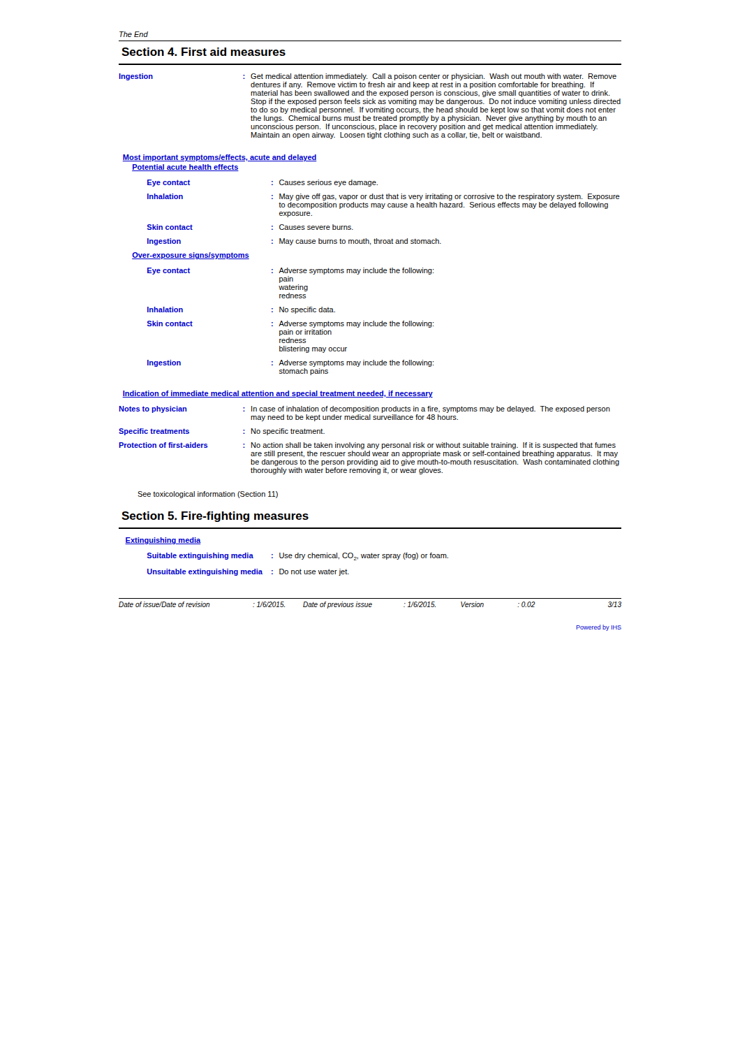The End
Section 4. First aid measures
| Ingestion | : | Get medical attention immediately. Call a poison center or physician. Wash out mouth with water. Remove dentures if any. Remove victim to fresh air and keep at rest in a position comfortable for breathing. If material has been swallowed and the exposed person is conscious, give small quantities of water to drink. Stop if the exposed person feels sick as vomiting may be dangerous. Do not induce vomiting unless directed to do so by medical personnel. If vomiting occurs, the head should be kept low so that vomit does not enter the lungs. Chemical burns must be treated promptly by a physician. Never give anything by mouth to an unconscious person. If unconscious, place in recovery position and get medical attention immediately. Maintain an open airway. Loosen tight clothing such as a collar, tie, belt or waistband. |
Most important symptoms/effects, acute and delayed
Potential acute health effects
| Eye contact | : | Causes serious eye damage. |
| Inhalation | : | May give off gas, vapor or dust that is very irritating or corrosive to the respiratory system. Exposure to decomposition products may cause a health hazard. Serious effects may be delayed following exposure. |
| Skin contact | : | Causes severe burns. |
| Ingestion | : | May cause burns to mouth, throat and stomach. |
Over-exposure signs/symptoms
| Eye contact | : | Adverse symptoms may include the following: pain watering redness |
| Inhalation | : | No specific data. |
| Skin contact | : | Adverse symptoms may include the following: pain or irritation redness blistering may occur |
| Ingestion | : | Adverse symptoms may include the following: stomach pains |
Indication of immediate medical attention and special treatment needed, if necessary
| Notes to physician | : | In case of inhalation of decomposition products in a fire, symptoms may be delayed. The exposed person may need to be kept under medical surveillance for 48 hours. |
| Specific treatments | : | No specific treatment. |
| Protection of first-aiders | : | No action shall be taken involving any personal risk or without suitable training. If it is suspected that fumes are still present, the rescuer should wear an appropriate mask or self-contained breathing apparatus. It may be dangerous to the person providing aid to give mouth-to-mouth resuscitation. Wash contaminated clothing thoroughly with water before removing it, or wear gloves. |
See toxicological information (Section 11)
Section 5. Fire-fighting measures
Extinguishing media
| Suitable extinguishing media | : | Use dry chemical, CO 2 , water spray (fog) or foam. |
| Unsuitable extinguishing media | : | Do not use water jet. |
Date of issue/Date of revision : 1/6/2015. Date of previous issue : 1/6/2015. Version : 0.02 3/13
Powered by IHS